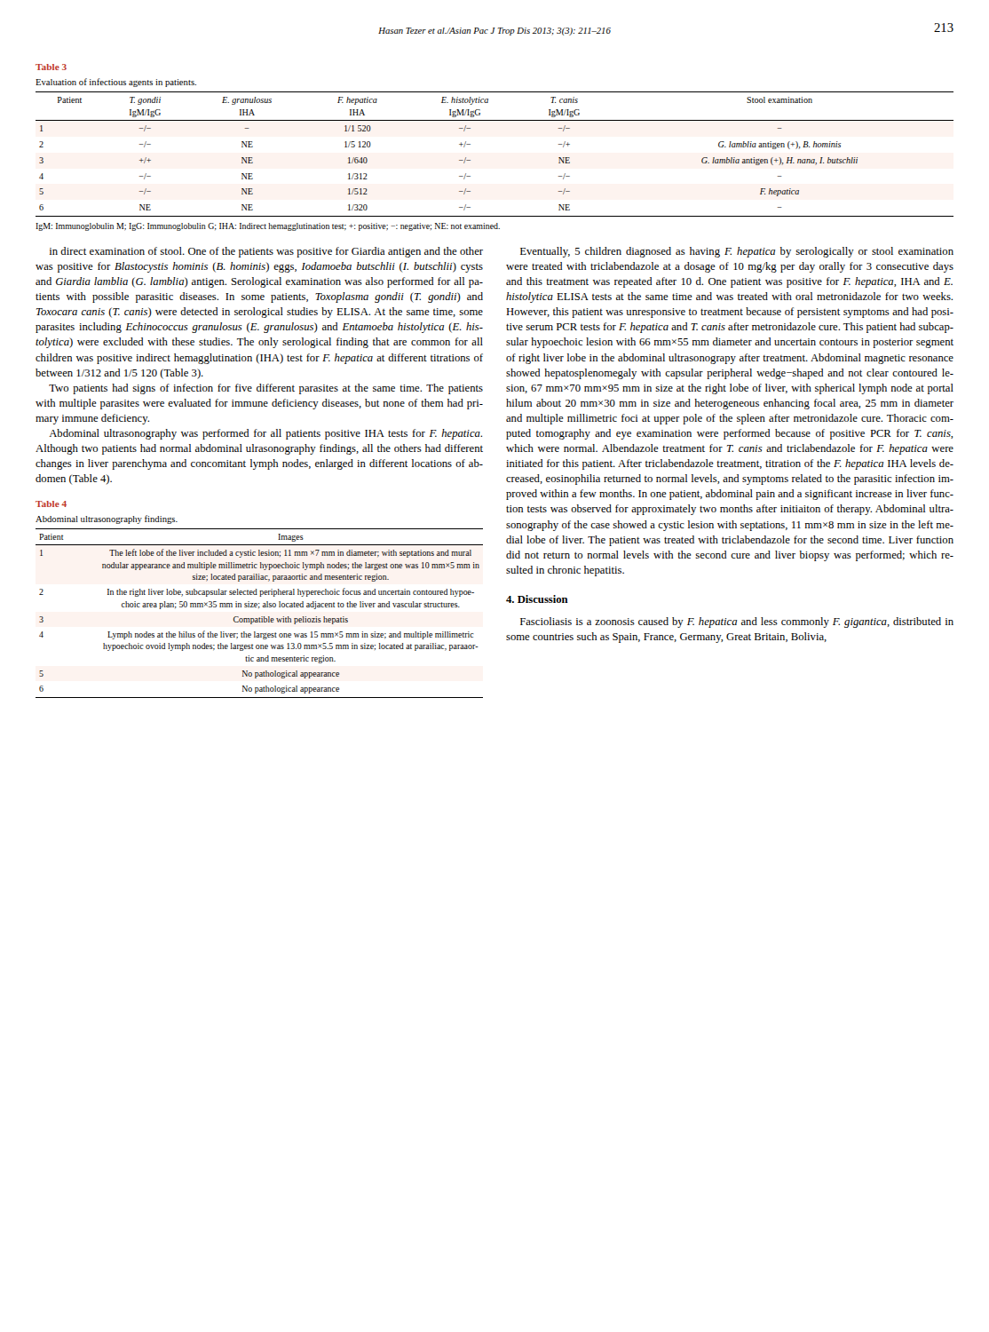Hasan Tezer et al./Asian Pac J Trop Dis 2013; 3(3): 211–216 213
Table 3
Evaluation of infectious agents in patients.
| Patient | T. gondii IgM/IgG | E. granulosus IHA | F. hepatica IHA | E. histolytica IgM/IgG | T. canis IgM/IgG | Stool examination |
| --- | --- | --- | --- | --- | --- | --- |
| 1 | −/− | − | 1/1 520 | −/− | −/− | − |
| 2 | −/− | NE | 1/5 120 | +/− | −/+ | G. lamblia antigen (+), B. hominis |
| 3 | +/+ | NE | 1/640 | −/− | NE | G. lamblia antigen (+), H. nana , I. butschlii |
| 4 | −/− | NE | 1/312 | −/− | −/− | − |
| 5 | −/− | NE | 1/512 | −/− | −/− | F. hepatica |
| 6 | NE | NE | 1/320 | −/− | NE | − |
IgM: Immunoglobulin M; IgG: Immunoglobulin G; IHA: Indirect hemagglutination test; +: positive; −: negative; NE: not examined.
in direct examination of stool. One of the patients was positive for Giardia antigen and the other was positive for Blastocystis hominis (B. hominis) eggs, Iodamoeba butschlii (I. butschlii) cysts and Giardia lamblia (G. lamblia) antigen. Serological examination was also performed for all patients with possible parasitic diseases. In some patients, Toxoplasma gondii (T. gondii) and Toxocara canis (T. canis) were detected in serological studies by ELISA. At the same time, some parasites including Echinococcus granulosus (E. granulosus) and Entamoeba histolytica (E. histolytica) were excluded with these studies. The only serological finding that are common for all children was positive indirect hemagglutination (IHA) test for F. hepatica at different titrations of between 1/312 and 1/5 120 (Table 3).
Two patients had signs of infection for five different parasites at the same time. The patients with multiple parasites were evaluated for immune deficiency diseases, but none of them had primary immune deficiency.
Abdominal ultrasonography was performed for all patients positive IHA tests for F. hepatica. Although two patients had normal abdominal ulrasonography findings, all the others had different changes in liver parenchyma and concomitant lymph nodes, enlarged in different locations of abdomen (Table 4).
Table 4
Abdominal ultrasonography findings.
| Patient | Images |
| --- | --- |
| 1 | The left lobe of the liver included a cystic lesion; 11 mm ×7 mm in diameter; with septations and mural nodular appearance and multiple millimetric hypoechoic lymph nodes; the largest one was 10 mm×5 mm in size; located parailiac, paraaortic and mesenteric region. |
| 2 | In the right liver lobe, subcapsular selected peripheral hyperechoic focus and uncertain contoured hypoechoic area plan; 50 mm×35 mm in size; also located adjacent to the liver and vascular structures. |
| 3 | Compatible with peliozis hepatis |
| 4 | Lymph nodes at the hilus of the liver; the largest one was 15 mm×5 mm in size; and multiple millimetric hypoechoic ovoid lymph nodes; the largest one was 13.0 mm×5.5 mm in size; located at parailiac, paraaortic and mesenteric region. |
| 5 | No pathological appearance |
| 6 | No pathological appearance |
Eventually, 5 children diagnosed as having F. hepatica by serologically or stool examination were treated with triclabendazole at a dosage of 10 mg/kg per day orally for 3 consecutive days and this treatment was repeated after 10 d. One patient was positive for F. hepatica, IHA and E. histolytica ELISA tests at the same time and was treated with oral metronidazole for two weeks. However, this patient was unresponsive to treatment because of persistent symptoms and had positive serum PCR tests for F. hepatica and T. canis after metronidazole cure. This patient had subcapsular hypoechoic lesion with 66 mm×55 mm diameter and uncertain contours in posterior segment of right liver lobe in the abdominal ultrasonograpy after treatment. Abdominal magnetic resonance showed hepatosplenomegaly with capsular peripheral wedge−shaped and not clear contoured lesion, 67 mm×70 mm×95 mm in size at the right lobe of liver, with spherical lymph node at portal hilum about 20 mm×30 mm in size and heterogeneous enhancing focal area, 25 mm in diameter and multiple millimetric foci at upper pole of the spleen after metronidazole cure. Thoracic computed tomography and eye examination were performed because of positive PCR for T. canis, which were normal. Albendazole treatment for T. canis and triclabendazole for F. hepatica were initiated for this patient. After triclabendazole treatment, titration of the F. hepatica IHA levels decreased, eosinophilia returned to normal levels, and symptoms related to the parasitic infection improved within a few months. In one patient, abdominal pain and a significant increase in liver function tests was observed for approximately two months after initiaiton of therapy. Abdominal ultrasonography of the case showed a cystic lesion with septations, 11 mm×8 mm in size in the left medial lobe of liver. The patient was treated with triclabendazole for the second time. Liver function did not return to normal levels with the second cure and liver biopsy was performed; which resulted in chronic hepatitis.
4. Discussion
Fascioliasis is a zoonosis caused by F. hepatica and less commonly F. gigantica, distributed in some countries such as Spain, France, Germany, Great Britain, Bolivia,